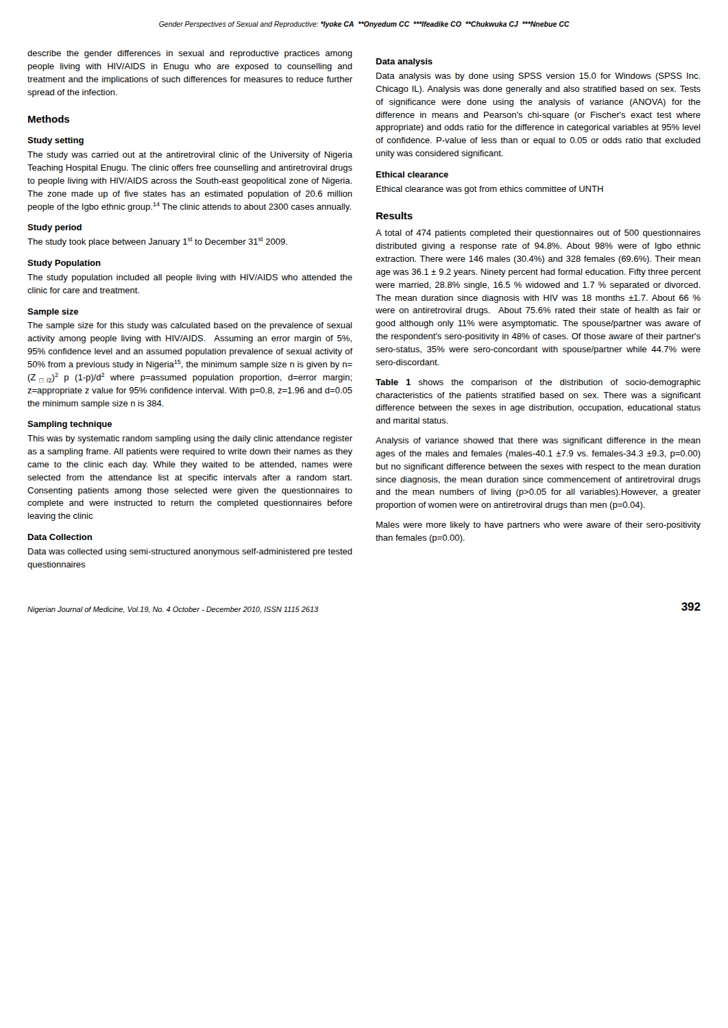Gender Perspectives of Sexual and Reproductive: *Iyoke CA **Onyedum CC ***Ifeadike CO **Chukwuka CJ ***Nnebue CC
describe the gender differences in sexual and reproductive practices among people living with HIV/AIDS in Enugu who are exposed to counselling and treatment and the implications of such differences for measures to reduce further spread of the infection.
Methods
Study setting
The study was carried out at the antiretroviral clinic of the University of Nigeria Teaching Hospital Enugu. The clinic offers free counselling and antiretroviral drugs to people living with HIV/AIDS across the South-east geopolitical zone of Nigeria. The zone made up of five states has an estimated population of 20.6 million people of the Igbo ethnic group.14 The clinic attends to about 2300 cases annually.
Study period
The study took place between January 1st to December 31st 2009.
Study Population
The study population included all people living with HIV/AIDS who attended the clinic for care and treatment.
Sample size
The sample size for this study was calculated based on the prevalence of sexual activity among people living with HIV/AIDS. Assuming an error margin of 5%, 95% confidence level and an assumed population prevalence of sexual activity of 50% from a previous study in Nigeria15, the minimum sample size n is given by n= (Z□/2)2 p (1-p)/d2 where p=assumed population proportion, d=error margin; z=appropriate z value for 95% confidence interval. With p=0.8, z=1.96 and d=0.05 the minimum sample size n is 384.
Sampling technique
This was by systematic random sampling using the daily clinic attendance register as a sampling frame. All patients were required to write down their names as they came to the clinic each day. While they waited to be attended, names were selected from the attendance list at specific intervals after a random start. Consenting patients among those selected were given the questionnaires to complete and were instructed to return the completed questionnaires before leaving the clinic
Data Collection
Data was collected using semi-structured anonymous self-administered pre tested questionnaires
Data analysis
Data analysis was by done using SPSS version 15.0 for Windows (SPSS Inc. Chicago IL). Analysis was done generally and also stratified based on sex. Tests of significance were done using the analysis of variance (ANOVA) for the difference in means and Pearson's chi-square (or Fischer's exact test where appropriate) and odds ratio for the difference in categorical variables at 95% level of confidence. P-value of less than or equal to 0.05 or odds ratio that excluded unity was considered significant.
Ethical clearance
Ethical clearance was got from ethics committee of UNTH
Results
A total of 474 patients completed their questionnaires out of 500 questionnaires distributed giving a response rate of 94.8%. About 98% were of Igbo ethnic extraction. There were 146 males (30.4%) and 328 females (69.6%). Their mean age was 36.1 ± 9.2 years. Ninety percent had formal education. Fifty three percent were married, 28.8% single, 16.5 % widowed and 1.7 % separated or divorced. The mean duration since diagnosis with HIV was 18 months ±1.7. About 66 % were on antiretroviral drugs. About 75.6% rated their state of health as fair or good although only 11% were asymptomatic. The spouse/partner was aware of the respondent's sero-positivity in 48% of cases. Of those aware of their partner's sero-status, 35% were sero-concordant with spouse/partner while 44.7% were sero-discordant.
Table 1 shows the comparison of the distribution of socio-demographic characteristics of the patients stratified based on sex. There was a significant difference between the sexes in age distribution, occupation, educational status and marital status.
Analysis of variance showed that there was significant difference in the mean ages of the males and females (males-40.1 ±7.9 vs. females-34.3 ±9.3, p=0.00) but no significant difference between the sexes with respect to the mean duration since diagnosis, the mean duration since commencement of antiretroviral drugs and the mean numbers of living (p>0.05 for all variables).However, a greater proportion of women were on antiretroviral drugs than men (p=0.04).
Males were more likely to have partners who were aware of their sero-positivity than females (p=0.00).
Nigerian Journal of Medicine, Vol.19, No. 4 October - December 2010, ISSN 1115 2613
392